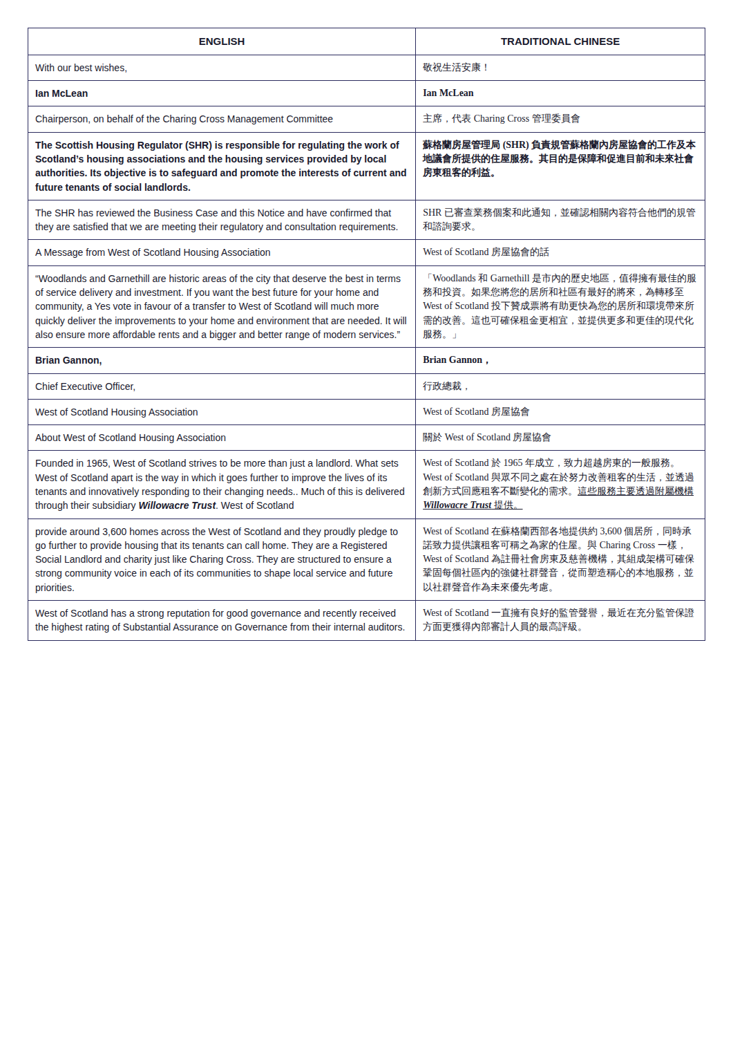| ENGLISH | TRADITIONAL CHINESE |
| --- | --- |
| With our best wishes, | 敬祝生活安康！ |
| Ian McLean | Ian McLean |
| Chairperson, on behalf of the Charing Cross Management Committee | 主席，代表 Charing Cross 管理委員會 |
| The Scottish Housing Regulator (SHR) is responsible for regulating the work of Scotland’s housing associations and the housing services provided by local authorities. Its objective is to safeguard and promote the interests of current and future tenants of social landlords. | 蘇格蘭房屋管理局 (SHR) 負責規管蘇格蘭內房屋協會的工作及本地議會所提供的住屋服務。其目的是保障和促進目前和未來社會房東租客的利益。 |
| The SHR has reviewed the Business Case and this Notice and have confirmed that they are satisfied that we are meeting their regulatory and consultation requirements. | SHR 已審查業務個案和此通知，並確認相關內容符合他們的規管和諮詢要求。 |
| A Message from West of Scotland Housing Association | West of Scotland 房屋協會的話 |
| “Woodlands and Garnethill are historic areas of the city that deserve the best in terms of service delivery and investment. If you want the best future for your home and community, a Yes vote in favour of a transfer to West of Scotland will much more quickly deliver the improvements to your home and environment that are needed. It will also ensure more affordable rents and a bigger and better range of modern services.” | 「Woodlands 和 Garnethill 是市內的歷史地區，值得擁有最佳的服務和投資。如果您將您的居所和社區有最好的將來，為轉移至 West of Scotland 投下贊成票將有助更快為您的居所和環境帶來所需的改善。這也可確保租金更相宜，並提供更多和更佳的現代化服務。」 |
| Brian Gannon, | Brian Gannon， |
| Chief Executive Officer, | 行政總裁， |
| West of Scotland Housing Association | West of Scotland 房屋協會 |
| About West of Scotland Housing Association | 關於 West of Scotland 房屋協會 |
| Founded in 1965, West of Scotland strives to be more than just a landlord. What sets West of Scotland apart is the way in which it goes further to improve the lives of its tenants and innovatively responding to their changing needs.. Much of this is delivered through their subsidiary Willowacre Trust . West of Scotland | West of Scotland 於 1965 年成立，致力超越房東的一般服務。West of Scotland 與眾不同之處在於努力改善租客的生活，並透過創新方式回應租客不斷變化的需求。 這些服務主要透過附屬機構 Willowacre Trust 提供。 |
| provide around 3,600 homes across the West of Scotland and they proudly pledge to go further to provide housing that its tenants can call home. They are a Registered Social Landlord and charity just like Charing Cross. They are structured to ensure a strong community voice in each of its communities to shape local service and future priorities. | West of Scotland 在蘇格蘭西部各地提供約 3,600 個居所，同時承諾致力提供讓租客可稱之為家的住屋。與 Charing Cross 一樣，West of Scotland 為註冊社會房東及慈善機構，其組成架構可確保鞏固每個社區內的強健社群聲音，從而塑造稱心的本地服務，並以社群聲音作為未來優先考慮。 |
| West of Scotland has a strong reputation for good governance and recently received the highest rating of Substantial Assurance on Governance from their internal auditors. | West of Scotland 一直擁有良好的監管聲譽，最近在充分監管保證方面更獲得內部審計人員的最高評級。 |